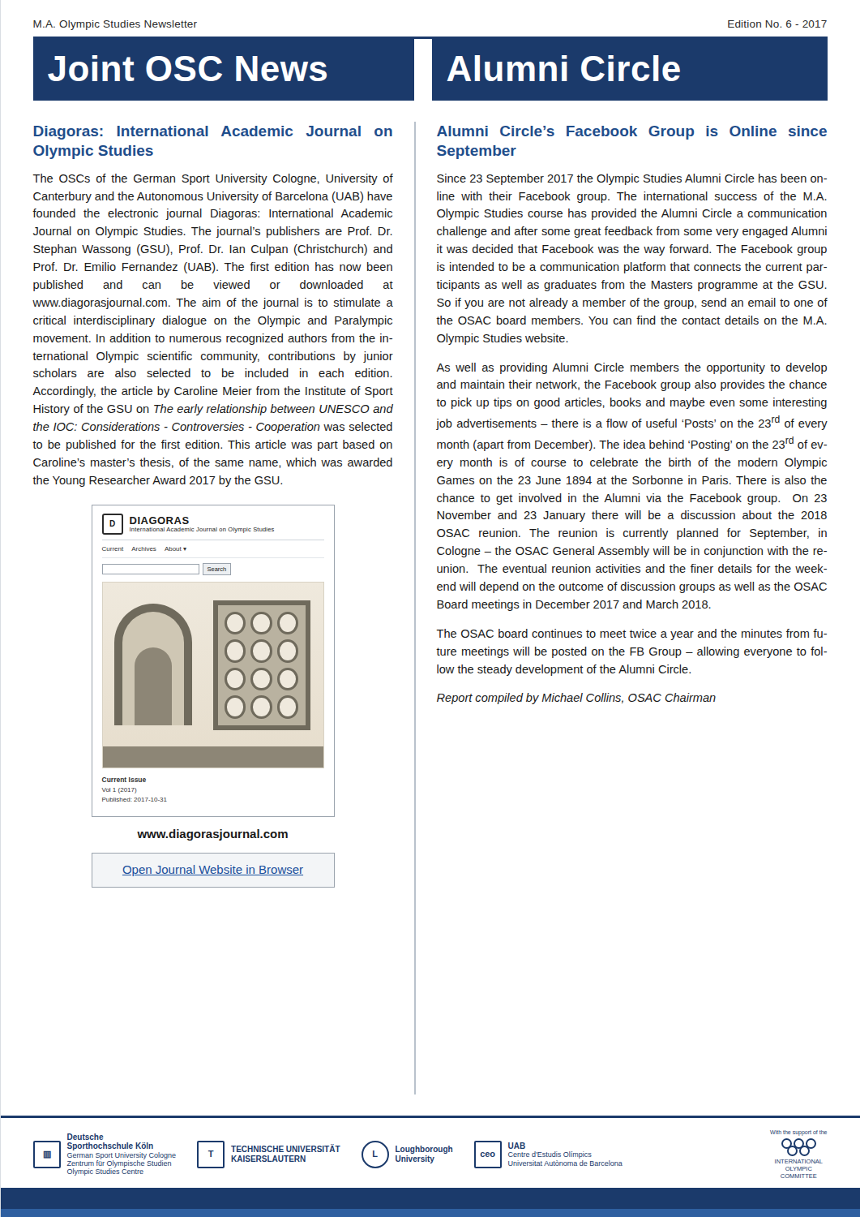M.A. Olympic Studies Newsletter
Edition No. 6 - 2017
Joint OSC News
Alumni Circle
Diagoras: International Academic Journal on Olympic Studies
The OSCs of the German Sport University Cologne, University of Canterbury and the Autonomous University of Barcelona (UAB) have founded the electronic journal Diagoras: International Academic Journal on Olympic Studies. The journal’s publishers are Prof. Dr. Stephan Wassong (GSU), Prof. Dr. Ian Culpan (Christchurch) and Prof. Dr. Emilio Fernandez (UAB). The first edition has now been published and can be viewed or downloaded at www.diagorasjournal.com. The aim of the journal is to stimulate a critical interdisciplinary dialogue on the Olympic and Paralympic movement. In addition to numerous recognized authors from the international Olympic scientific community, contributions by junior scholars are also selected to be included in each edition. Accordingly, the article by Caroline Meier from the Institute of Sport History of the GSU on The early relationship between UNESCO and the IOC: Considerations - Controversies - Cooperation was selected to be published for the first edition. This article was part based on Caroline’s master’s thesis, of the same name, which was awarded the Young Researcher Award 2017 by the GSU.
D
DIAGORAS International Academic Journal on Olympic Studies
Current Archives About ▾
Search
Current Issue
Vol 1 (2017)
Published: 2017-10-31
www.diagorasjournal.com
Open Journal Website in Browser
Alumni Circle’s Facebook Group is Online since September
Since 23 September 2017 the Olympic Studies Alumni Circle has been online with their Facebook group. The international success of the M.A. Olympic Studies course has provided the Alumni Circle a communication challenge and after some great feedback from some very engaged Alumni it was decided that Facebook was the way forward. The Facebook group is intended to be a communication platform that connects the current participants as well as graduates from the Masters programme at the GSU. So if you are not already a member of the group, send an email to one of the OSAC board members. You can find the contact details on the M.A. Olympic Studies website.
As well as providing Alumni Circle members the opportunity to develop and maintain their network, the Facebook group also provides the chance to pick up tips on good articles, books and maybe even some interesting job advertisements – there is a flow of useful ‘Posts’ on the 23rd of every month (apart from December). The idea behind ‘Posting’ on the 23rd of every month is of course to celebrate the birth of the modern Olympic Games on the 23 June 1894 at the Sorbonne in Paris. There is also the chance to get involved in the Alumni via the Facebook group. On 23 November and 23 January there will be a discussion about the 2018 OSAC reunion. The reunion is currently planned for September, in Cologne – the OSAC General Assembly will be in conjunction with the reunion. The eventual reunion activities and the finer details for the weekend will depend on the outcome of discussion groups as well as the OSAC Board meetings in December 2017 and March 2018.
The OSAC board continues to meet twice a year and the minutes from future meetings will be posted on the FB Group – allowing everyone to follow the steady development of the Alumni Circle.
Report compiled by Michael Collins, OSAC Chairman
▥
Deutsche Sporthochschule Köln German Sport University Cologne Zentrum für Olympische Studien Olympic Studies Centre
T
TECHNISCHE UNIVERSITÄT KAISERSLAUTERN
L
Loughborough University
ceo
UAB Centre d'Estudis Olímpics Universitat Autònoma de Barcelona
With the support of the
INTERNATIONAL
OLYMPIC
COMMITTEE